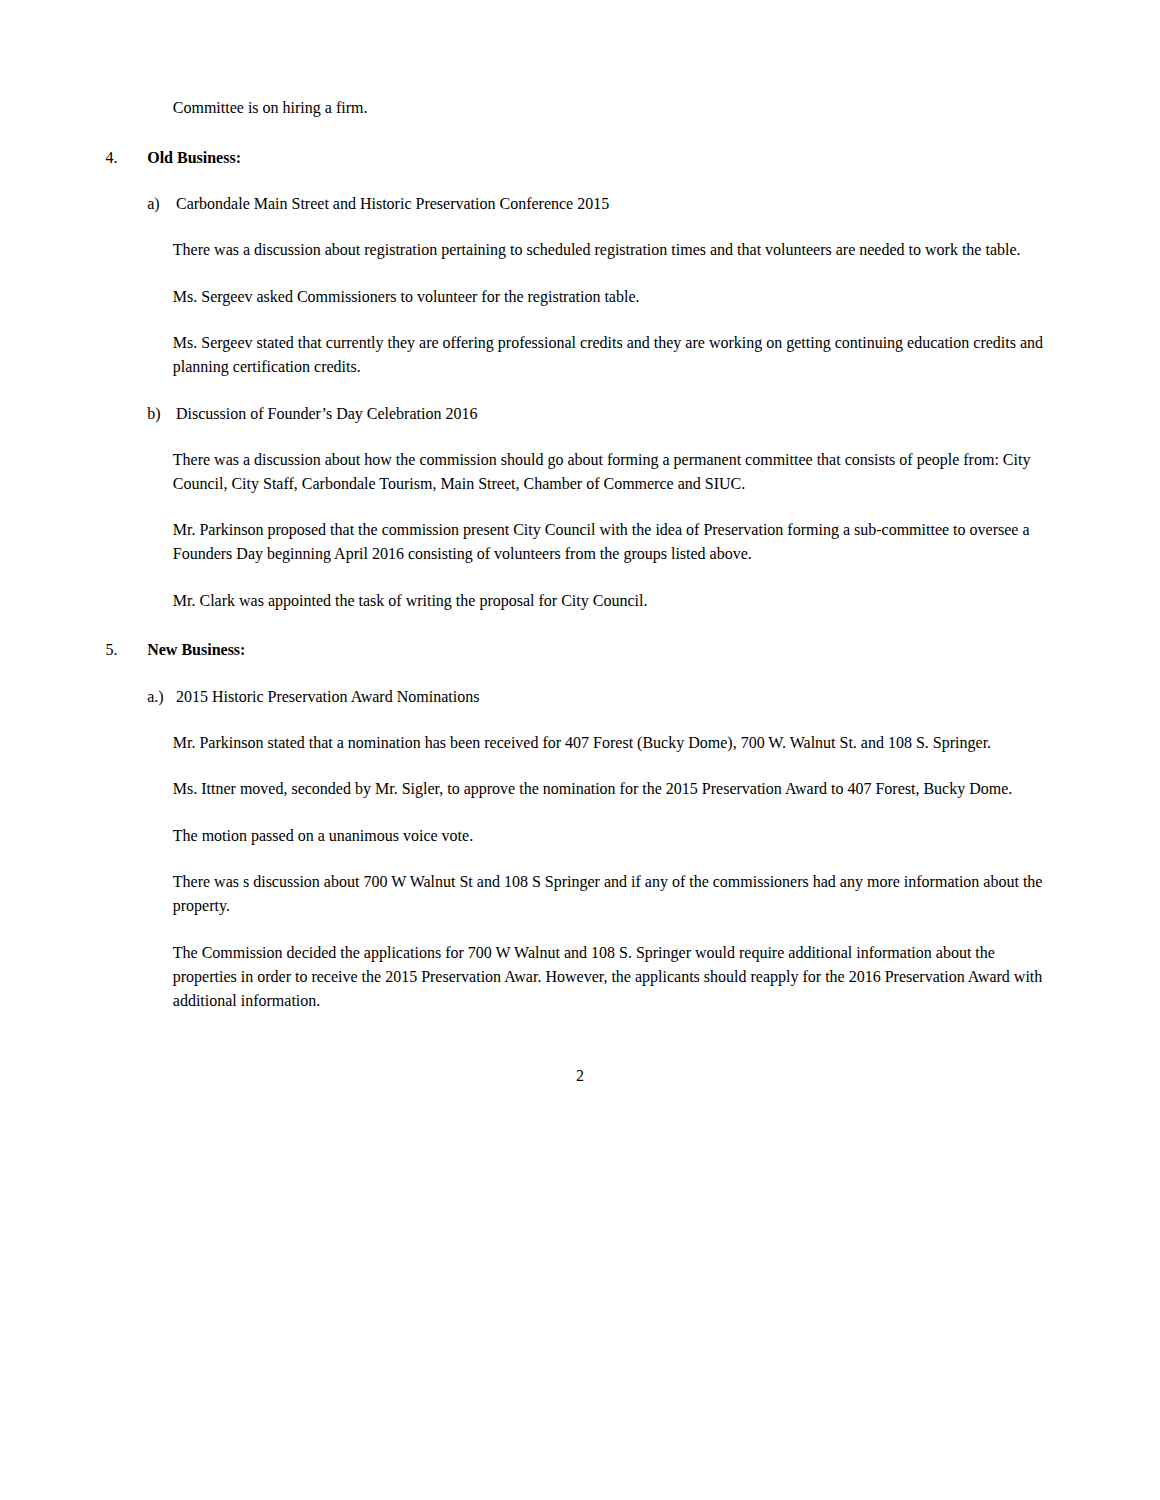Committee is on hiring a firm.
4. Old Business:
a) Carbondale Main Street and Historic Preservation Conference 2015
There was a discussion about registration pertaining to scheduled registration times and that volunteers are needed to work the table.
Ms. Sergeev asked Commissioners to volunteer for the registration table.
Ms. Sergeev stated that currently they are offering professional credits and they are working on getting continuing education credits and planning certification credits.
b) Discussion of Founder’s Day Celebration 2016
There was a discussion about how the commission should go about forming a permanent committee that consists of people from: City Council, City Staff, Carbondale Tourism, Main Street, Chamber of Commerce and SIUC.
Mr. Parkinson proposed that the commission present City Council with the idea of Preservation forming a sub-committee to oversee a Founders Day beginning April 2016 consisting of volunteers from the groups listed above.
Mr. Clark was appointed the task of writing the proposal for City Council.
5. New Business:
a.) 2015 Historic Preservation Award Nominations
Mr. Parkinson stated that a nomination has been received for 407 Forest (Bucky Dome), 700 W. Walnut St. and 108 S. Springer.
Ms. Ittner moved, seconded by Mr. Sigler, to approve the nomination for the 2015 Preservation Award to 407 Forest, Bucky Dome.
The motion passed on a unanimous voice vote.
There was s discussion about 700 W Walnut St and 108 S Springer and if any of the commissioners had any more information about the property.
The Commission decided the applications for 700 W Walnut and 108 S. Springer would require additional information about the properties in order to receive the 2015 Preservation Awar. However, the applicants should reapply for the 2016 Preservation Award with additional information.
2